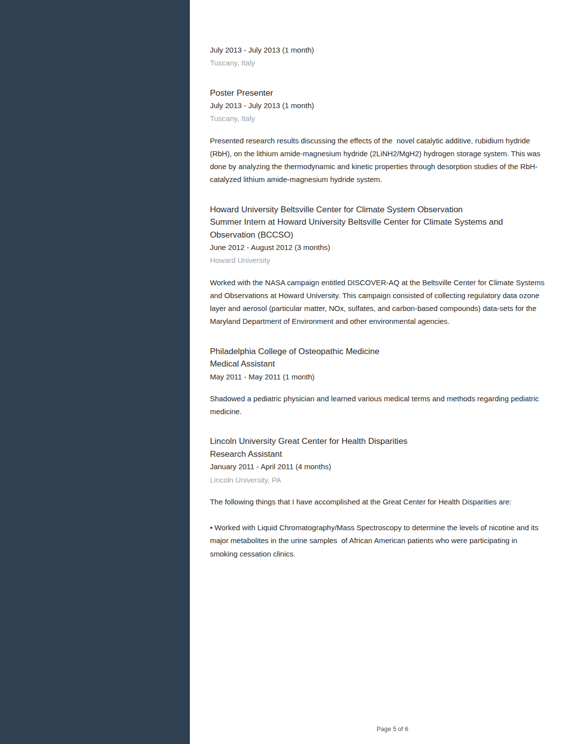July 2013 - July 2013 (1 month)
Tuscany, Italy
Poster Presenter
July 2013 - July 2013 (1 month)
Tuscany, Italy
Presented research results discussing the effects of the novel catalytic additive, rubidium hydride (RbH), on the lithium amide-magnesium hydride (2LiNH2/MgH2) hydrogen storage system. This was done by analyzing the thermodynamic and kinetic properties through desorption studies of the RbH-catalyzed lithium amide-magnesium hydride system.
Howard University Beltsville Center for Climate System Observation
Summer Intern at Howard University Beltsville Center for Climate Systems and Observation (BCCSO)
June 2012 - August 2012 (3 months)
Howard University
Worked with the NASA campaign entitled DISCOVER-AQ at the Beltsville Center for Climate Systems and Observations at Howard University. This campaign consisted of collecting regulatory data ozone layer and aerosol (particular matter, NOx, sulfates, and carbon-based compounds) data-sets for the Maryland Department of Environment and other environmental agencies.
Philadelphia College of Osteopathic Medicine
Medical Assistant
May 2011 - May 2011 (1 month)
Shadowed a pediatric physician and learned various medical terms and methods regarding pediatric medicine.
Lincoln University Great Center for Health Disparities
Research Assistant
January 2011 - April 2011 (4 months)
Lincoln University, PA
The following things that I have accomplished at the Great Center for Health Disparities are:
• Worked with Liquid Chromatography/Mass Spectroscopy to determine the levels of nicotine and its major metabolites in the urine samples of African American patients who were participating in smoking cessation clinics.
Page 5 of 6